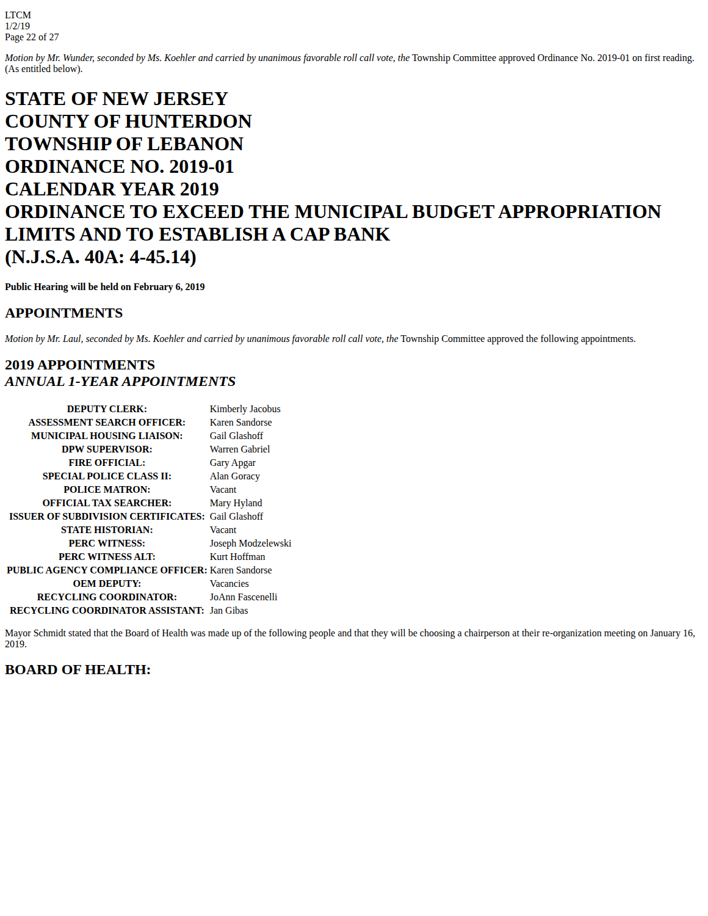LTCM
1/2/19
Page 22 of 27
Motion by Mr. Wunder, seconded by Ms. Koehler and carried by unanimous favorable roll call vote, the Township Committee approved Ordinance No. 2019-01 on first reading. (As entitled below).
STATE OF NEW JERSEY
COUNTY OF HUNTERDON
TOWNSHIP OF LEBANON
ORDINANCE NO. 2019-01
CALENDAR YEAR 2019
ORDINANCE TO EXCEED THE MUNICIPAL BUDGET APPROPRIATION
LIMITS AND TO ESTABLISH A CAP BANK
(N.J.S.A. 40A: 4-45.14)
Public Hearing will be held on February 6, 2019
APPOINTMENTS
Motion by Mr. Laul, seconded by Ms. Koehler and carried by unanimous favorable roll call vote, the Township Committee approved the following appointments.
2019 APPOINTMENTS
ANNUAL 1-YEAR APPOINTMENTS
| DEPUTY CLERK: | Kimberly Jacobus |
| ASSESSMENT SEARCH OFFICER: | Karen Sandorse |
| MUNICIPAL HOUSING LIAISON: | Gail Glashoff |
| DPW SUPERVISOR: | Warren Gabriel |
| FIRE OFFICIAL: | Gary Apgar |
| SPECIAL POLICE CLASS II: | Alan Goracy |
| POLICE MATRON: | Vacant |
| OFFICIAL TAX SEARCHER: | Mary Hyland |
| ISSUER OF SUBDIVISION CERTIFICATES: | Gail Glashoff |
| STATE HISTORIAN: | Vacant |
| PERC WITNESS: | Joseph Modzelewski |
| PERC WITNESS ALT: | Kurt Hoffman |
| PUBLIC AGENCY COMPLIANCE OFFICER: | Karen Sandorse |
| OEM DEPUTY: | Vacancies |
| RECYCLING COORDINATOR: | JoAnn Fascenelli |
| RECYCLING COORDINATOR ASSISTANT: | Jan Gibas |
Mayor Schmidt stated that the Board of Health was made up of the following people and that they will be choosing a chairperson at their re-organization meeting on January 16, 2019.
BOARD OF HEALTH: